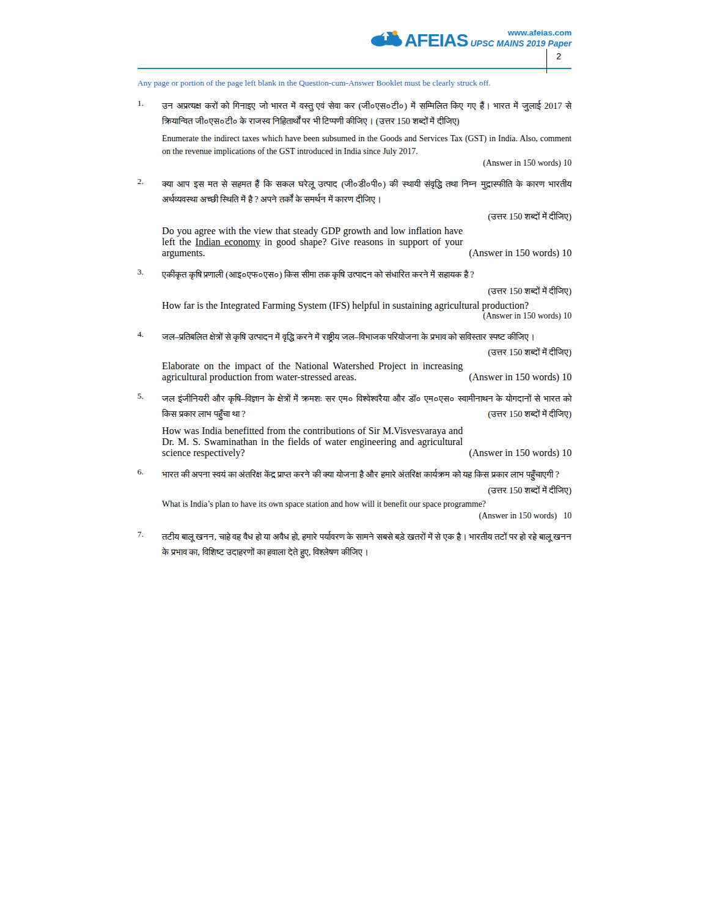AFEIAS
www.afeias.com
UPSC MAINS 2019 Paper
2
Any page or portion of the page left blank in the Question-cum-Answer Booklet must be clearly struck off.
| 1. | उन अप्रत्यक्ष करों को गिनाइए जो भारत में वस्तु एवं सेवा कर (जी०एस०टी०) में सम्मिलित किए गए हैं। भारत में जुलाई 2017 से क्रियान्वित जी०एस०टी० के राजस्व निहितार्थों पर भी टिप्पणी कीजिए। (उत्तर 150 शब्दों में दीजिए) Enumerate the indirect taxes which have been subsumed in the Goods and Services Tax (GST) in India. Also, comment on the revenue implications of the GST introduced in India since July 2017. (Answer in 150 words) 10 |
| 2. | क्या आप इस मत से सहमत हैं कि सकल घरेलू उत्पाद (जी०डी०पी०) की स्थायी संवृद्धि तथा निम्न मुद्रास्फीति के कारण भारतीय अर्थव्यवस्था अच्छी स्थिति में है ? अपने तर्कों के समर्थन में कारण दीजिए। (उत्तर 150 शब्दों में दीजिए) Do you agree with the view that steady GDP growth and low inflation have left the Indian economy in good shape? Give reasons in support of your arguments. (Answer in 150 words) 10 |
| 3. | एकीकृत कृषि प्रणाली (आइ०एफ०एस०) किस सीमा तक कृषि उत्पादन को संधारित करने में सहायक है ? (उत्तर 150 शब्दों में दीजिए) How far is the Integrated Farming System (IFS) helpful in sustaining agricultural production? (Answer in 150 words) 10 |
| 4. | जल–प्रतिबलित क्षेत्रों से कृषि उत्पादन में वृद्धि करने में राष्ट्रीय जल–विभाजक परियोजना के प्रभाव को सविस्तार स्पष्ट कीजिए। (उत्तर 150 शब्दों में दीजिए) Elaborate on the impact of the National Watershed Project in increasing agricultural production from water-stressed areas. (Answer in 150 words) 10 |
| 5. | जल इंजीनियरी और कृषि–विज्ञान के क्षेत्रों में क्रमशः सर एम० विश्वेश्वरैया और डॉ० एम०एस० स्वामीनाथन के योगदानों से भारत को किस प्रकार लाभ पहुँचा था ? (उत्तर 150 शब्दों में दीजिए) How was India benefitted from the contributions of Sir M.Visvesvaraya and Dr. M. S. Swaminathan in the fields of water engineering and agricultural science respectively? (Answer in 150 words) 10 |
| 6. | भारत की अपना स्वयं का अंतरिक्ष केंद्र प्राप्त करने की क्या योजना है और हमारे अंतरिक्ष कार्यक्रम को यह किस प्रकार लाभ पहुँचाएगी ? (उत्तर 150 शब्दों में दीजिए) What is India’s plan to have its own space station and how will it benefit our space programme? (Answer in 150 words) 10 |
| 7. | तटीय बालू खनन, चाहे वह वैध हो या अवैध हो, हमारे पर्यावरण के सामने सबसे बड़े खतरों में से एक है। भारतीय तटों पर हो रहे बालू खनन के प्रभाव का, विशिष्ट उदाहरणों का हवाला देते हुए, विश्लेषण कीजिए। |